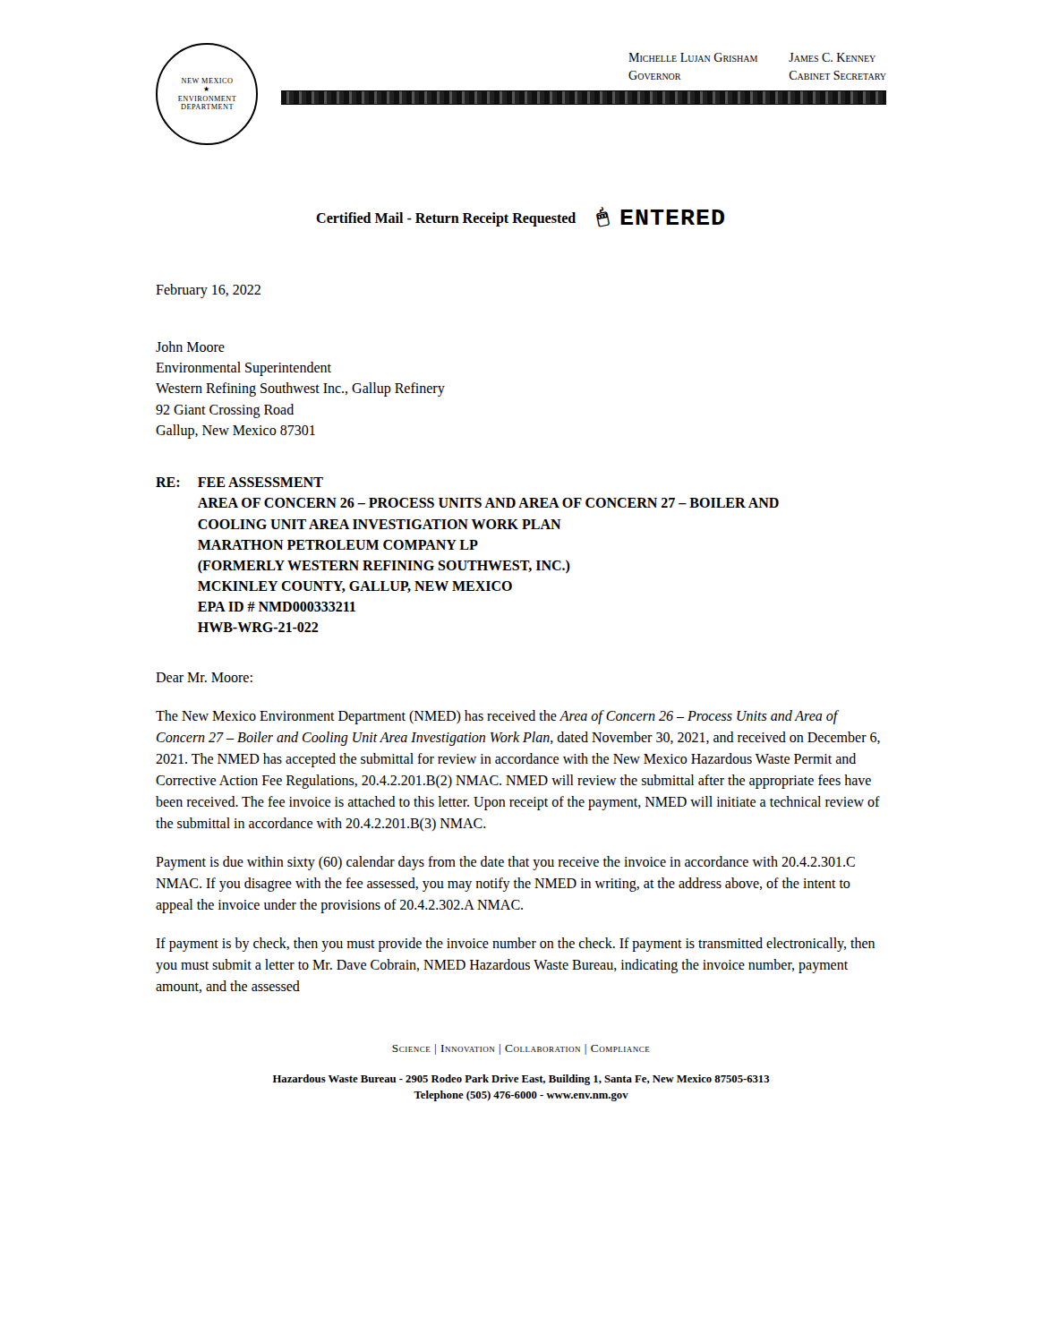NEW MEXICO
★
ENVIRONMENT
DEPARTMENT
Michelle Lujan Grisham
Governor
James C. Kenney
Cabinet Secretary
Certified Mail - Return Receipt Requested 🖱ENTERED
February 16, 2022
John Moore
Environmental Superintendent
Western Refining Southwest Inc., Gallup Refinery
92 Giant Crossing Road
Gallup, New Mexico 87301
RE:
Fee Assessment
Area of Concern 26 – Process Units and Area of Concern 27 – Boiler and
Cooling Unit Area Investigation Work Plan
Marathon Petroleum Company LP
(Formerly Western Refining Southwest, Inc.)
McKinley County, Gallup, New Mexico
EPA ID # NMD000333211
HWB-WRG-21-022
Dear Mr. Moore:
The New Mexico Environment Department (NMED) has received the Area of Concern 26 – Process Units and Area of Concern 27 – Boiler and Cooling Unit Area Investigation Work Plan, dated November 30, 2021, and received on December 6, 2021. The NMED has accepted the submittal for review in accordance with the New Mexico Hazardous Waste Permit and Corrective Action Fee Regulations, 20.4.2.201.B(2) NMAC. NMED will review the submittal after the appropriate fees have been received. The fee invoice is attached to this letter. Upon receipt of the payment, NMED will initiate a technical review of the submittal in accordance with 20.4.2.201.B(3) NMAC.
Payment is due within sixty (60) calendar days from the date that you receive the invoice in accordance with 20.4.2.301.C NMAC. If you disagree with the fee assessed, you may notify the NMED in writing, at the address above, of the intent to appeal the invoice under the provisions of 20.4.2.302.A NMAC.
If payment is by check, then you must provide the invoice number on the check. If payment is transmitted electronically, then you must submit a letter to Mr. Dave Cobrain, NMED Hazardous Waste Bureau, indicating the invoice number, payment amount, and the assessed
Science | Innovation | Collaboration | Compliance
Hazardous Waste Bureau - 2905 Rodeo Park Drive East, Building 1, Santa Fe, New Mexico 87505-6313
Telephone (505) 476-6000 - www.env.nm.gov